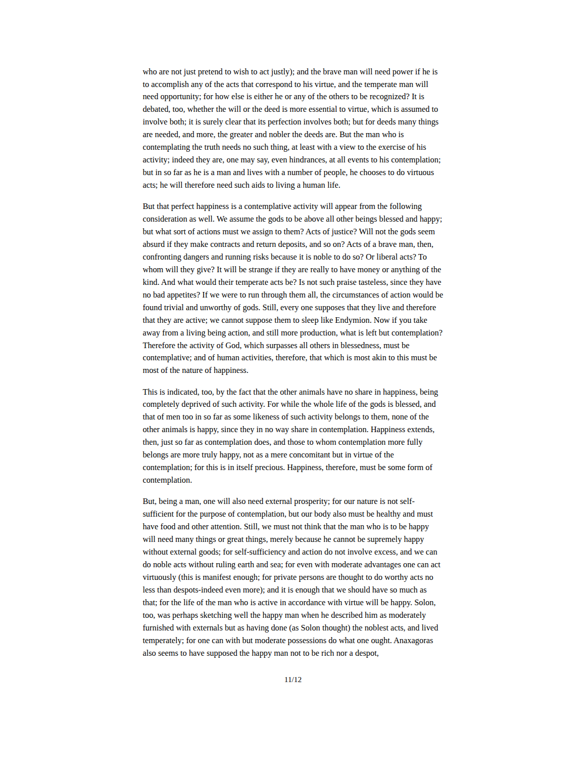who are not just pretend to wish to act justly); and the brave man will need power if he is to accomplish any of the acts that correspond to his virtue, and the temperate man will need opportunity; for how else is either he or any of the others to be recognized? It is debated, too, whether the will or the deed is more essential to virtue, which is assumed to involve both; it is surely clear that its perfection involves both; but for deeds many things are needed, and more, the greater and nobler the deeds are. But the man who is contemplating the truth needs no such thing, at least with a view to the exercise of his activity; indeed they are, one may say, even hindrances, at all events to his contemplation; but in so far as he is a man and lives with a number of people, he chooses to do virtuous acts; he will therefore need such aids to living a human life.
But that perfect happiness is a contemplative activity will appear from the following consideration as well. We assume the gods to be above all other beings blessed and happy; but what sort of actions must we assign to them? Acts of justice? Will not the gods seem absurd if they make contracts and return deposits, and so on? Acts of a brave man, then, confronting dangers and running risks because it is noble to do so? Or liberal acts? To whom will they give? It will be strange if they are really to have money or anything of the kind. And what would their temperate acts be? Is not such praise tasteless, since they have no bad appetites? If we were to run through them all, the circumstances of action would be found trivial and unworthy of gods. Still, every one supposes that they live and therefore that they are active; we cannot suppose them to sleep like Endymion. Now if you take away from a living being action, and still more production, what is left but contemplation? Therefore the activity of God, which surpasses all others in blessedness, must be contemplative; and of human activities, therefore, that which is most akin to this must be most of the nature of happiness.
This is indicated, too, by the fact that the other animals have no share in happiness, being completely deprived of such activity. For while the whole life of the gods is blessed, and that of men too in so far as some likeness of such activity belongs to them, none of the other animals is happy, since they in no way share in contemplation. Happiness extends, then, just so far as contemplation does, and those to whom contemplation more fully belongs are more truly happy, not as a mere concomitant but in virtue of the contemplation; for this is in itself precious. Happiness, therefore, must be some form of contemplation.
But, being a man, one will also need external prosperity; for our nature is not self-sufficient for the purpose of contemplation, but our body also must be healthy and must have food and other attention. Still, we must not think that the man who is to be happy will need many things or great things, merely because he cannot be supremely happy without external goods; for self-sufficiency and action do not involve excess, and we can do noble acts without ruling earth and sea; for even with moderate advantages one can act virtuously (this is manifest enough; for private persons are thought to do worthy acts no less than despots-indeed even more); and it is enough that we should have so much as that; for the life of the man who is active in accordance with virtue will be happy. Solon, too, was perhaps sketching well the happy man when he described him as moderately furnished with externals but as having done (as Solon thought) the noblest acts, and lived temperately; for one can with but moderate possessions do what one ought. Anaxagoras also seems to have supposed the happy man not to be rich nor a despot,
11/12